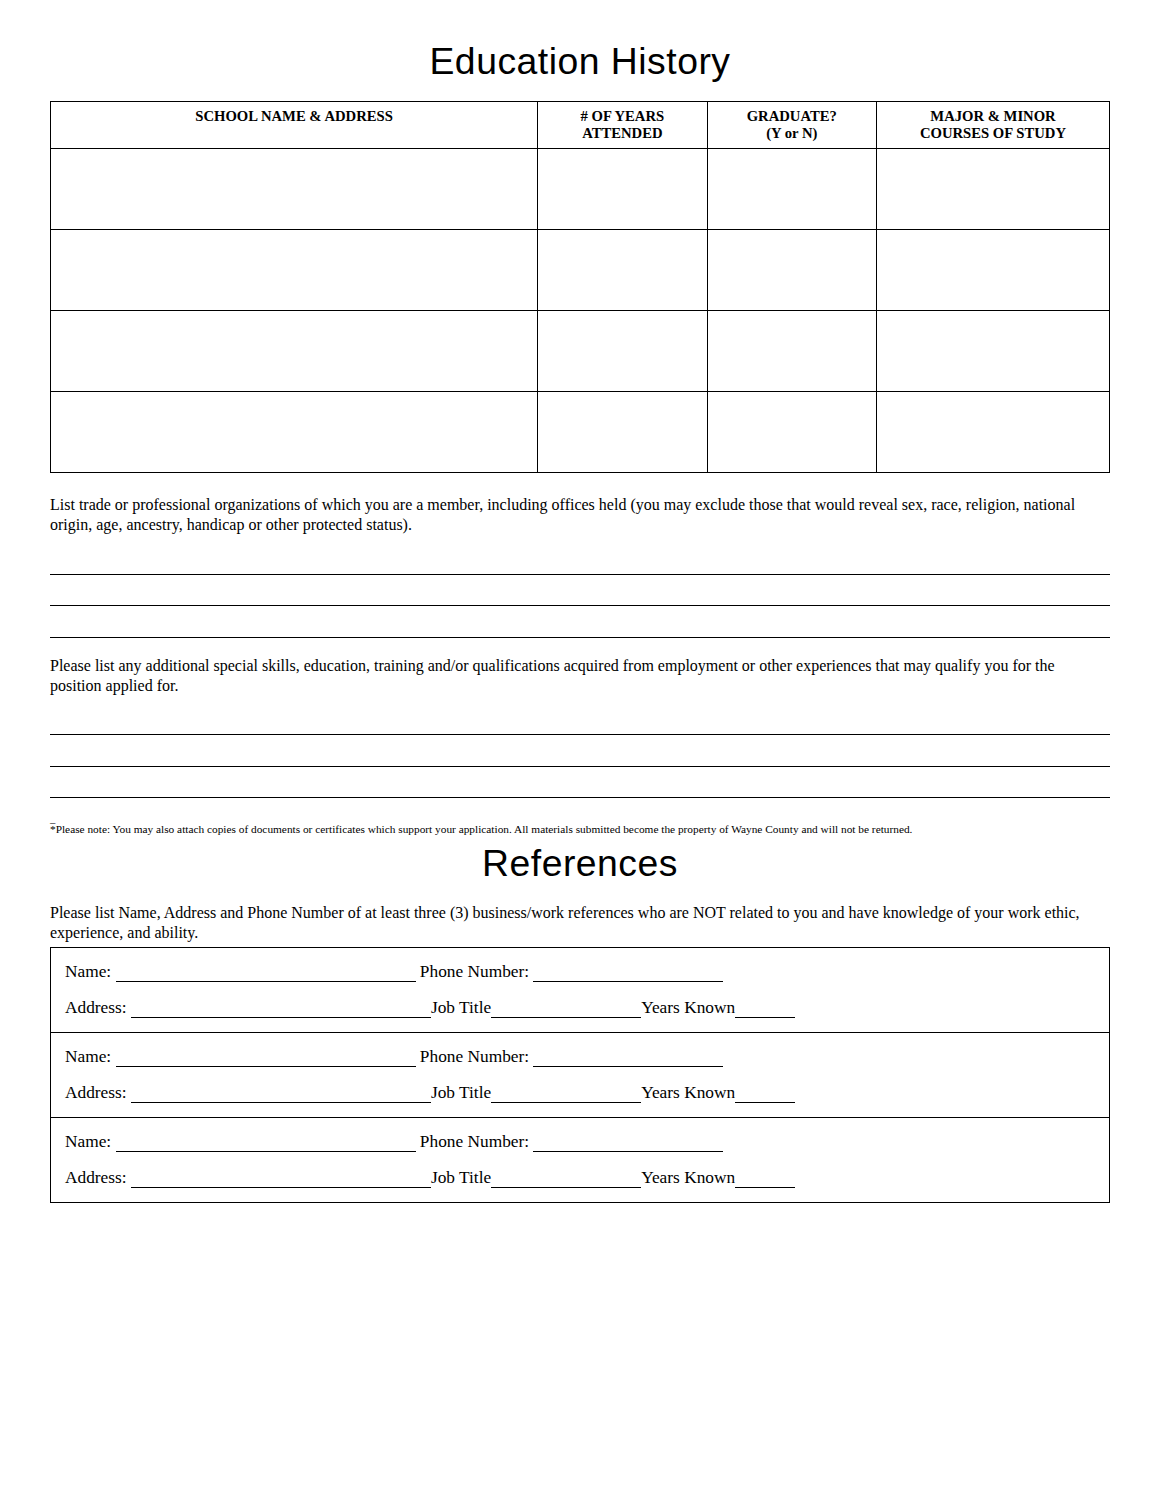Education History
| SCHOOL NAME & ADDRESS | # OF YEARS ATTENDED | GRADUATE? (Y or N) | MAJOR & MINOR COURSES OF STUDY |
| --- | --- | --- | --- |
List trade or professional organizations of which you are a member, including offices held (you may exclude those that would reveal sex, race, religion, national origin, age, ancestry, handicap or other protected status).
Please list any additional special skills, education, training and/or qualifications acquired from employment or other experiences that may qualify you for the position applied for.
_
*Please note: You may also attach copies of documents or certificates which support your application. All materials submitted become the property of Wayne County and will not be returned.
References
Please list Name, Address and Phone Number of at least three (3) business/work references who are NOT related to you and have knowledge of your work ethic, experience, and ability.
Name: Phone Number:
Address: Job Title Years Known
Name: Phone Number:
Address: Job Title Years Known
Name: Phone Number:
Address: Job Title Years Known